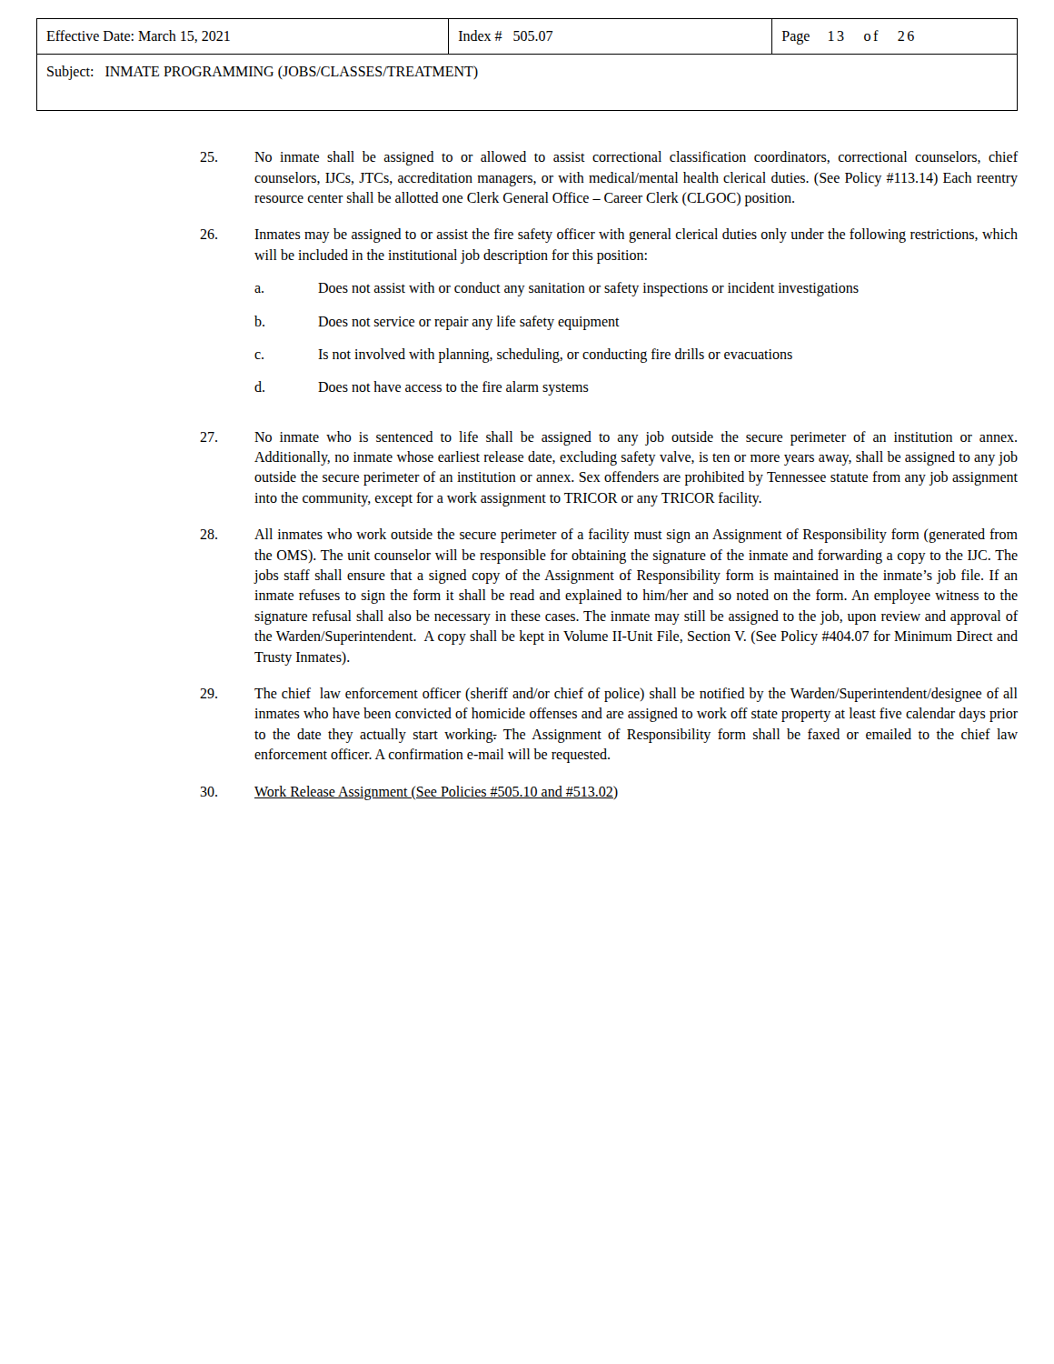| Effective Date: March 15, 2021 | Index # 505.07 | Page 13 of 26 |
| Subject: INMATE PROGRAMMING (JOBS/CLASSES/TREATMENT) |
25. No inmate shall be assigned to or allowed to assist correctional classification coordinators, correctional counselors, chief counselors, IJCs, JTCs, accreditation managers, or with medical/mental health clerical duties. (See Policy #113.14) Each reentry resource center shall be allotted one Clerk General Office – Career Clerk (CLGOC) position.
26. Inmates may be assigned to or assist the fire safety officer with general clerical duties only under the following restrictions, which will be included in the institutional job description for this position:
a. Does not assist with or conduct any sanitation or safety inspections or incident investigations
b. Does not service or repair any life safety equipment
c. Is not involved with planning, scheduling, or conducting fire drills or evacuations
d. Does not have access to the fire alarm systems
27. No inmate who is sentenced to life shall be assigned to any job outside the secure perimeter of an institution or annex. Additionally, no inmate whose earliest release date, excluding safety valve, is ten or more years away, shall be assigned to any job outside the secure perimeter of an institution or annex. Sex offenders are prohibited by Tennessee statute from any job assignment into the community, except for a work assignment to TRICOR or any TRICOR facility.
28. All inmates who work outside the secure perimeter of a facility must sign an Assignment of Responsibility form (generated from the OMS). The unit counselor will be responsible for obtaining the signature of the inmate and forwarding a copy to the IJC. The jobs staff shall ensure that a signed copy of the Assignment of Responsibility form is maintained in the inmate’s job file. If an inmate refuses to sign the form it shall be read and explained to him/her and so noted on the form. An employee witness to the signature refusal shall also be necessary in these cases. The inmate may still be assigned to the job, upon review and approval of the Warden/Superintendent. A copy shall be kept in Volume II-Unit File, Section V. (See Policy #404.07 for Minimum Direct and Trusty Inmates).
29. The chief law enforcement officer (sheriff and/or chief of police) shall be notified by the Warden/Superintendent/designee of all inmates who have been convicted of homicide offenses and are assigned to work off state property at least five calendar days prior to the date they actually start working. The Assignment of Responsibility form shall be faxed or emailed to the chief law enforcement officer. A confirmation e-mail will be requested.
30. Work Release Assignment (See Policies #505.10 and #513.02)